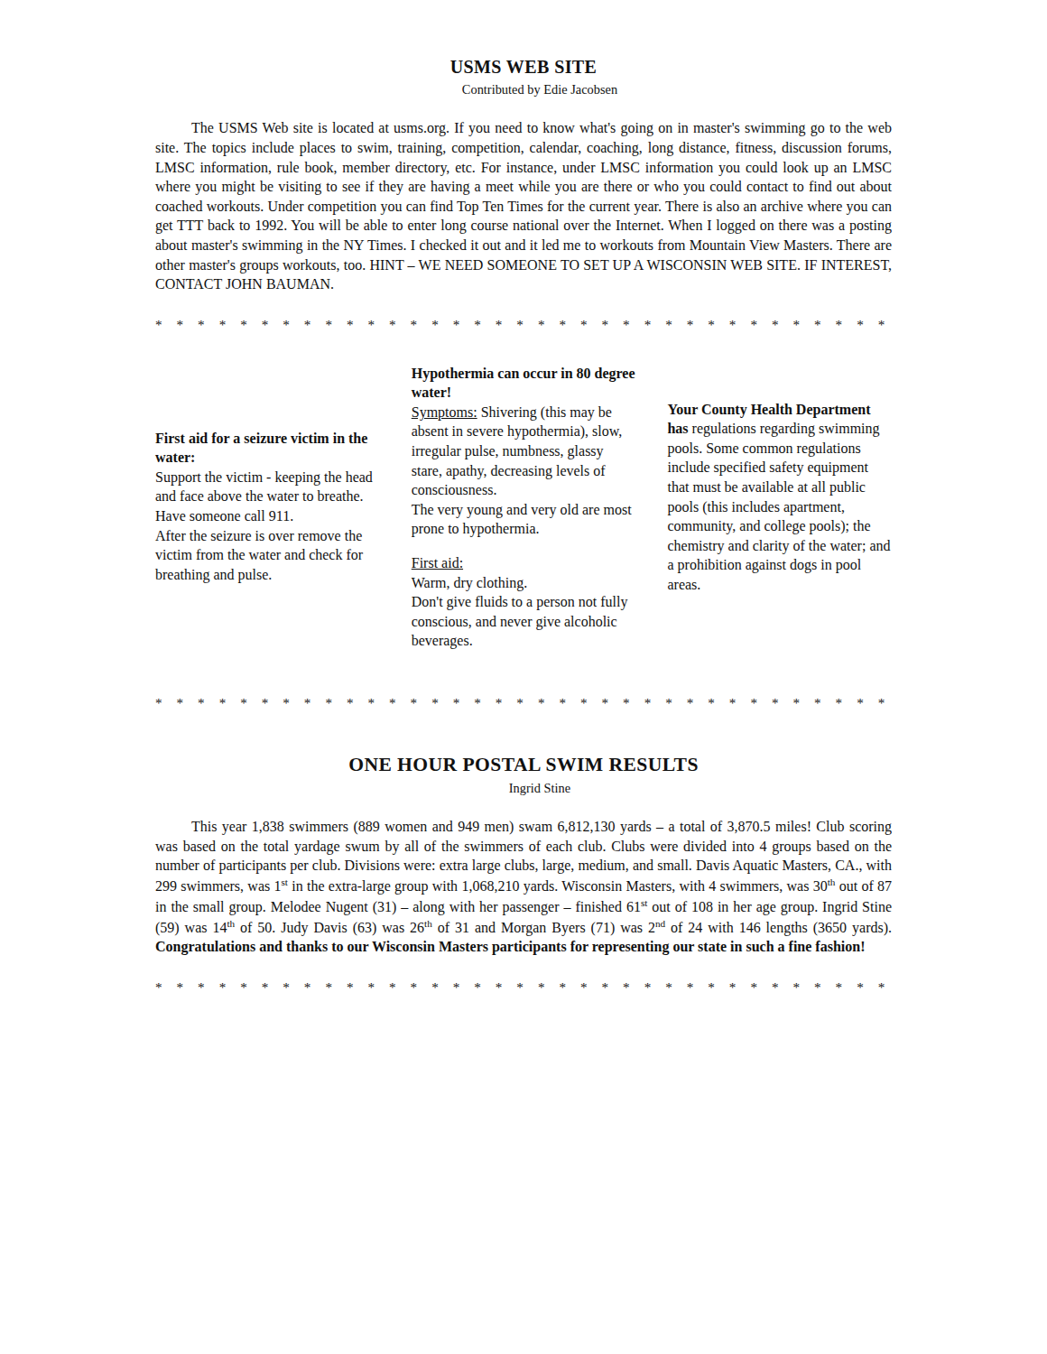USMS WEB SITE
Contributed by Edie Jacobsen
The USMS Web site is located at usms.org. If you need to know what's going on in master's swimming go to the web site. The topics include places to swim, training, competition, calendar, coaching, long distance, fitness, discussion forums, LMSC information, rule book, member directory, etc. For instance, under LMSC information you could look up an LMSC where you might be visiting to see if they are having a meet while you are there or who you could contact to find out about coached workouts. Under competition you can find Top Ten Times for the current year. There is also an archive where you can get TTT back to 1992. You will be able to enter long course national over the Internet. When I logged on there was a posting about master's swimming in the NY Times. I checked it out and it led me to workouts from Mountain View Masters. There are other master's groups workouts, too. HINT – WE NEED SOMEONE TO SET UP A WISCONSIN WEB SITE. IF INTEREST, CONTACT JOHN BAUMAN.
* * * * * * * * * * * * * * * * * * * * * * * * * * * * * * * * * * * * * * * * * * * * * * * * * * * * * * * * *
First aid for a seizure victim in the water:
Support the victim - keeping the head and face above the water to breathe.
Have someone call 911.
After the seizure is over remove the victim from the water and check for breathing and pulse.
Hypothermia can occur in 80 degree water!
Symptoms: Shivering (this may be absent in severe hypothermia), slow, irregular pulse, numbness, glassy stare, apathy, decreasing levels of consciousness.
The very young and very old are most prone to hypothermia.
First aid:
Warm, dry clothing.
Don't give fluids to a person not fully conscious, and never give alcoholic beverages.
Your County Health Department has regulations regarding swimming pools. Some common regulations include specified safety equipment that must be available at all public pools (this includes apartment, community, and college pools); the chemistry and clarity of the water; and a prohibition against dogs in pool areas.
* * * * * * * * * * * * * * * * * * * * * * * * * * * * * * * * * * * * * * * * * * * * * * * * * * * * * * * * *
ONE HOUR POSTAL SWIM RESULTS
Ingrid Stine
This year 1,838 swimmers (889 women and 949 men) swam 6,812,130 yards – a total of 3,870.5 miles! Club scoring was based on the total yardage swum by all of the swimmers of each club. Clubs were divided into 4 groups based on the number of participants per club. Divisions were: extra large clubs, large, medium, and small. Davis Aquatic Masters, CA., with 299 swimmers, was 1st in the extra-large group with 1,068,210 yards. Wisconsin Masters, with 4 swimmers, was 30th out of 87 in the small group. Melodee Nugent (31) – along with her passenger – finished 61st out of 108 in her age group. Ingrid Stine (59) was 14th of 50. Judy Davis (63) was 26th of 31 and Morgan Byers (71) was 2nd of 24 with 146 lengths (3650 yards). Congratulations and thanks to our Wisconsin Masters participants for representing our state in such a fine fashion!
* * * * * * * * * * * * * * * * * * * * * * * * * * * * * * * * * * * * * * * * * * * * * * * * * * * * * * * * *